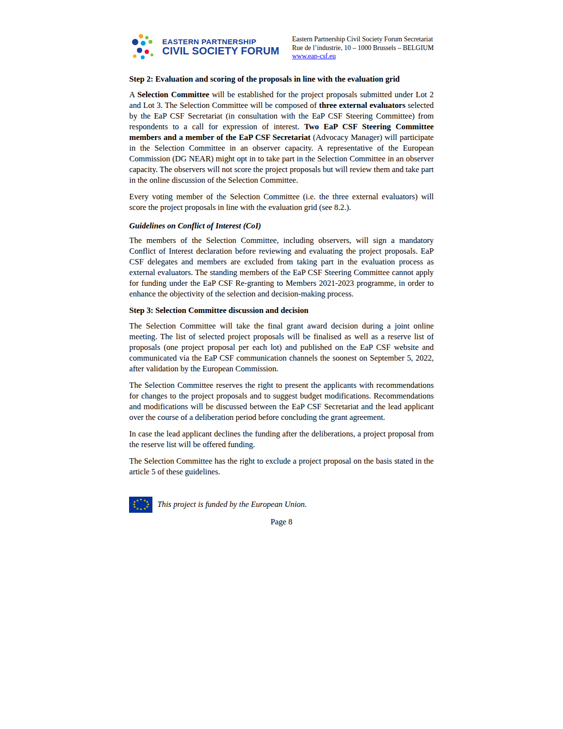EASTERN PARTNERSHIP
CIVIL SOCIETY FORUM
Eastern Partnership Civil Society Forum Secretariat
Rue de l’industrie, 10 – 1000 Brussels – BELGIUM
www.eap-csf.eu
Step 2: Evaluation and scoring of the proposals in line with the evaluation grid
A Selection Committee will be established for the project proposals submitted under Lot 2 and Lot 3. The Selection Committee will be composed of three external evaluators selected by the EaP CSF Secretariat (in consultation with the EaP CSF Steering Committee) from respondents to a call for expression of interest. Two EaP CSF Steering Committee members and a member of the EaP CSF Secretariat (Advocacy Manager) will participate in the Selection Committee in an observer capacity. A representative of the European Commission (DG NEAR) might opt in to take part in the Selection Committee in an observer capacity. The observers will not score the project proposals but will review them and take part in the online discussion of the Selection Committee.
Every voting member of the Selection Committee (i.e. the three external evaluators) will score the project proposals in line with the evaluation grid (see 8.2.).
Guidelines on Conflict of Interest (CoI)
The members of the Selection Committee, including observers, will sign a mandatory Conflict of Interest declaration before reviewing and evaluating the project proposals. EaP CSF delegates and members are excluded from taking part in the evaluation process as external evaluators. The standing members of the EaP CSF Steering Committee cannot apply for funding under the EaP CSF Re-granting to Members 2021-2023 programme, in order to enhance the objectivity of the selection and decision-making process.
Step 3: Selection Committee discussion and decision
The Selection Committee will take the final grant award decision during a joint online meeting. The list of selected project proposals will be finalised as well as a reserve list of proposals (one project proposal per each lot) and published on the EaP CSF website and communicated via the EaP CSF communication channels the soonest on September 5, 2022, after validation by the European Commission.
The Selection Committee reserves the right to present the applicants with recommendations for changes to the project proposals and to suggest budget modifications. Recommendations and modifications will be discussed between the EaP CSF Secretariat and the lead applicant over the course of a deliberation period before concluding the grant agreement.
In case the lead applicant declines the funding after the deliberations, a project proposal from the reserve list will be offered funding.
The Selection Committee has the right to exclude a project proposal on the basis stated in the article 5 of these guidelines.
★ ★ ★ ★ ★ ★ ★ ★ ★ ★ ★ ★
This project is funded by the European Union.
Page 8